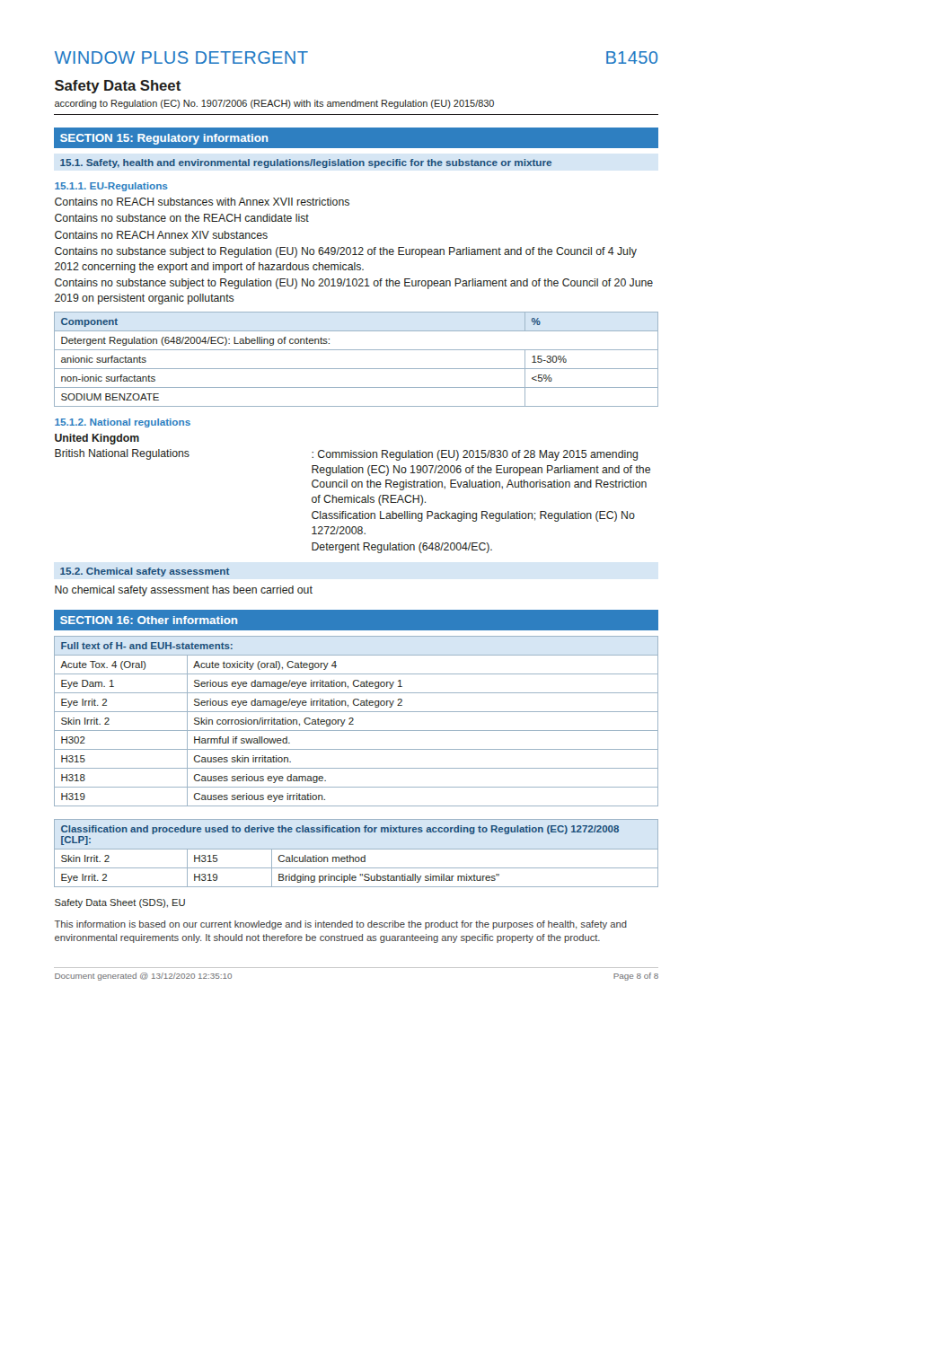WINDOW PLUS DETERGENT
B1450
Safety Data Sheet
according to Regulation (EC) No. 1907/2006 (REACH) with its amendment Regulation (EU) 2015/830
SECTION 15: Regulatory information
15.1. Safety, health and environmental regulations/legislation specific for the substance or mixture
15.1.1. EU-Regulations
Contains no REACH substances with Annex XVII restrictions
Contains no substance on the REACH candidate list
Contains no REACH Annex XIV substances
Contains no substance subject to Regulation (EU) No 649/2012 of the European Parliament and of the Council of 4 July 2012 concerning the export and import of hazardous chemicals.
Contains no substance subject to Regulation (EU) No 2019/1021 of the European Parliament and of the Council of 20 June 2019 on persistent organic pollutants
| Detergent Regulation (648/2004/EC): Labelling of contents: |
| Component | % |
| anionic surfactants | 15-30% |
| non-ionic surfactants | <5% |
| SODIUM BENZOATE | |
15.1.2. National regulations
United Kingdom
British National Regulations
: Commission Regulation (EU) 2015/830 of 28 May 2015 amending Regulation (EC) No 1907/2006 of the European Parliament and of the Council on the Registration, Evaluation, Authorisation and Restriction of Chemicals (REACH).
Classification Labelling Packaging Regulation; Regulation (EC) No 1272/2008.
Detergent Regulation (648/2004/EC).
15.2. Chemical safety assessment
No chemical safety assessment has been carried out
SECTION 16: Other information
| Full text of H- and EUH-statements: |
| --- |
| Acute Tox. 4 (Oral) | Acute toxicity (oral), Category 4 |
| Eye Dam. 1 | Serious eye damage/eye irritation, Category 1 |
| Eye Irrit. 2 | Serious eye damage/eye irritation, Category 2 |
| Skin Irrit. 2 | Skin corrosion/irritation, Category 2 |
| H302 | Harmful if swallowed. |
| H315 | Causes skin irritation. |
| H318 | Causes serious eye damage. |
| H319 | Causes serious eye irritation. |
| Classification and procedure used to derive the classification for mixtures according to Regulation (EC) 1272/2008 [CLP]: |
| --- |
| Skin Irrit. 2 | H315 | Calculation method |
| Eye Irrit. 2 | H319 | Bridging principle "Substantially similar mixtures" |
Safety Data Sheet (SDS), EU
This information is based on our current knowledge and is intended to describe the product for the purposes of health, safety and environmental requirements only. It should not therefore be construed as guaranteeing any specific property of the product.
Document generated @ 13/12/2020 12:35:10
Page 8 of 8